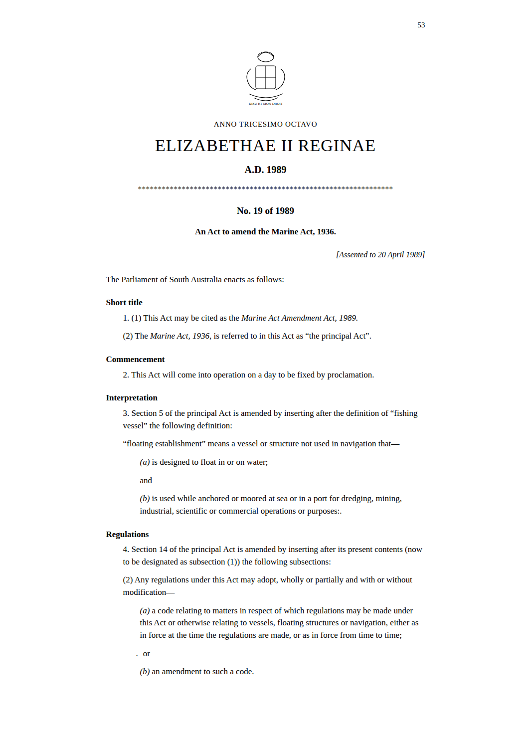53
DIEU ET MON DROIT
ANNO TRICESIMO OCTAVO
ELIZABETHAE II REGINAE
A.D. 1989
****************************************************************
No. 19 of 1989
An Act to amend the Marine Act, 1936.
[Assented to 20 April 1989]
The Parliament of South Australia enacts as follows:
Short title
1. (1) This Act may be cited as the Marine Act Amendment Act, 1989.
(2) The Marine Act, 1936, is referred to in this Act as “the principal Act”.
Commencement
2. This Act will come into operation on a day to be fixed by proclamation.
Interpretation
3. Section 5 of the principal Act is amended by inserting after the definition of “fishing vessel” the following definition:
“floating establishment” means a vessel or structure not used in navigation that—
(a) is designed to float in or on water;
and
(b) is used while anchored or moored at sea or in a port for dredging, mining, industrial, scientific or commercial operations or purposes:.
Regulations
4. Section 14 of the principal Act is amended by inserting after its present contents (now to be designated as subsection (1)) the following subsections:
(2) Any regulations under this Act may adopt, wholly or partially and with or without modification—
(a) a code relating to matters in respect of which regulations may be made under this Act or otherwise relating to vessels, floating structures or navigation, either as in force at the time the regulations are made, or as in force from time to time;
. or
(b) an amendment to such a code.